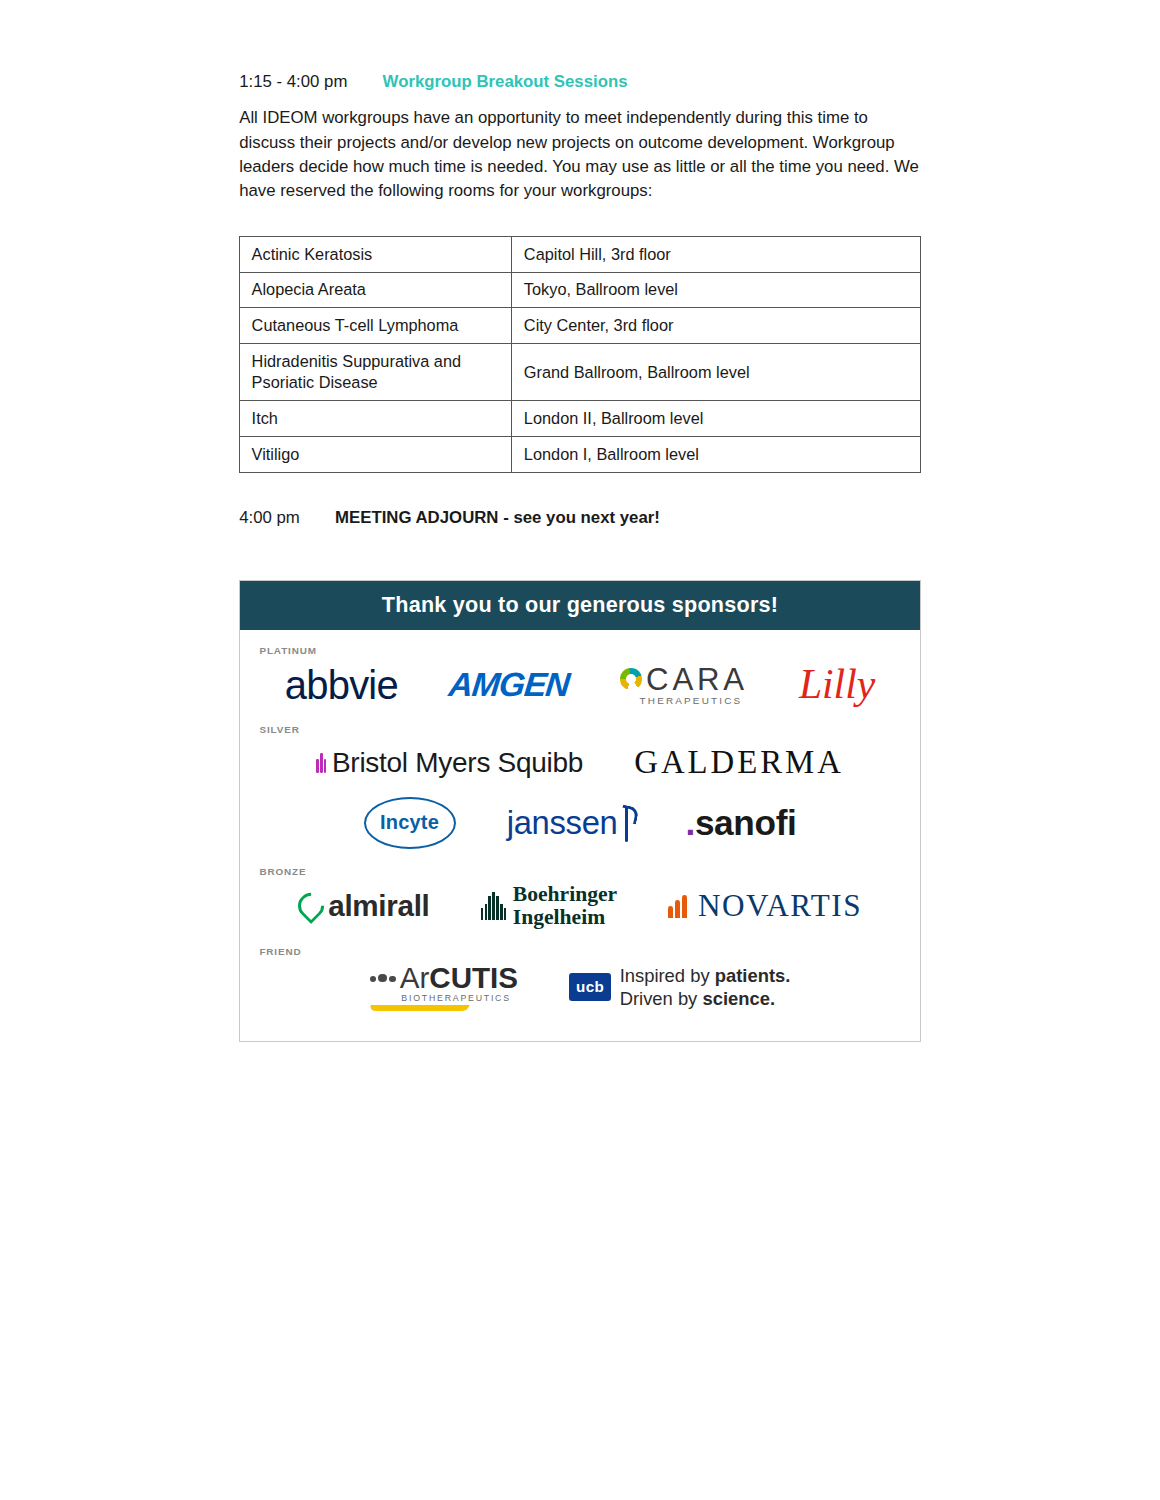1:15 - 4:00 pm Workgroup Breakout Sessions
All IDEOM workgroups have an opportunity to meet independently during this time to discuss their projects and/or develop new projects on outcome development. Workgroup leaders decide how much time is needed. You may use as little or all the time you need. We have reserved the following rooms for your workgroups:
| Actinic Keratosis | Capitol Hill, 3rd floor |
| Alopecia Areata | Tokyo, Ballroom level |
| Cutaneous T-cell Lymphoma | City Center, 3rd floor |
| Hidradenitis Suppurativa and Psoriatic Disease | Grand Ballroom, Ballroom level |
| Itch | London II, Ballroom level |
| Vitiligo | London I, Ballroom level |
4:00 pm MEETING ADJOURN - see you next year!
Thank you to our generous sponsors!
PLATINUM
abbvie
AMGEN
CARA
THERAPEUTICS
Lilly
SILVER
Bristol Myers Squibb
GALDERMA
Incyte
janssen
. sanofi
BRONZE
almirall
Boehringer
Ingelheim
NOVARTIS
FRIEND
ArCUTIS
BIOTHERAPEUTICS
ucb Inspired by patients.
Driven by science.